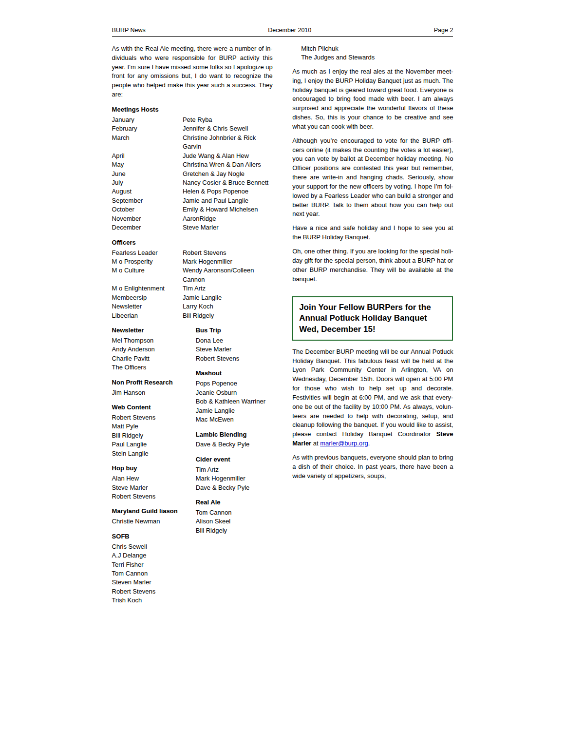BURP News
December 2010
Page 2
As with the Real Ale meeting, there were a number of individuals who were responsible for BURP activity this year. I’m sure I have missed some folks so I apologize up front for any omissions but, I do want to recognize the people who helped make this year such a success. They are:
Meetings Hosts
| January | Pete Ryba |
| February | Jennifer & Chris Sewell |
| March | Christine Johnbrier & Rick Garvin |
| April | Jude Wang & Alan Hew |
| May | Christina Wren & Dan Allers |
| June | Gretchen & Jay Nogle |
| July | Nancy Cosier & Bruce Bennett |
| August | Helen & Pops Popenoe |
| September | Jamie and Paul Langlie |
| October | Emily & Howard Michelsen |
| November | AaronRidge |
| December | Steve Marler |
Officers
| Fearless Leader | Robert Stevens |
| M o Prosperity | Mark Hogenmiller |
| M o Culture | Wendy Aaronson/Colleen Cannon |
| M o Enlightenment | Tim Artz |
| Membeersip | Jamie Langlie |
| Newsletter | Larry Koch |
| Libeerian | Bill Ridgely |
Newsletter
Mel Thompson
Andy Anderson
Charlie Pavitt
The Officers
Non Profit Research
Jim Hanson
Web Content
Robert Stevens
Matt Pyle
Bill Ridgely
Paul Langlie
Stein Langlie
Hop buy
Alan Hew
Steve Marler
Robert Stevens
Maryland Guild liason
Christie Newman
SOFB
Chris Sewell
A.J Delange
Terri Fisher
Tom Cannon
Steven Marler
Robert Stevens
Trish Koch
Bus Trip
Dona Lee
Steve Marler
Robert Stevens
Mashout
Pops Popenoe
Jeanie Osburn
Bob & Kathleen Warriner
Jamie Langlie
Mac McEwen
Lambic Blending
Dave & Becky Pyle
Cider event
Tim Artz
Mark Hogenmiller
Dave & Becky Pyle
Real Ale
Tom Cannon
Alison Skeel
Bill Ridgely
Mitch Pilchuk
The Judges and Stewards
As much as I enjoy the real ales at the November meeting, I enjoy the BURP Holiday Banquet just as much. The holiday banquet is geared toward great food. Everyone is encouraged to bring food made with beer. I am always surprised and appreciate the wonderful flavors of these dishes. So, this is your chance to be creative and see what you can cook with beer.
Although you’re encouraged to vote for the BURP officers online (it makes the counting the votes a lot easier), you can vote by ballot at December holiday meeting. No Officer positions are contested this year but remember, there are write-in and hanging chads. Seriously, show your support for the new officers by voting. I hope I’m followed by a Fearless Leader who can build a stronger and better BURP. Talk to them about how you can help out next year.
Have a nice and safe holiday and I hope to see you at the BURP Holiday Banquet.
Oh, one other thing. If you are looking for the special holiday gift for the special person, think about a BURP hat or other BURP merchandise. They will be available at the banquet.
Join Your Fellow BURPers for the Annual Potluck Holiday Banquet Wed, December 15!
The December BURP meeting will be our Annual Potluck Holiday Banquet. This fabulous feast will be held at the Lyon Park Community Center in Arlington, VA on Wednesday, December 15th. Doors will open at 5:00 PM for those who wish to help set up and decorate. Festivities will begin at 6:00 PM, and we ask that everyone be out of the facility by 10:00 PM. As always, volunteers are needed to help with decorating, setup, and cleanup following the banquet. If you would like to assist, please contact Holiday Banquet Coordinator Steve Marler at marler@burp.org.
As with previous banquets, everyone should plan to bring a dish of their choice. In past years, there have been a wide variety of appetizers, soups,